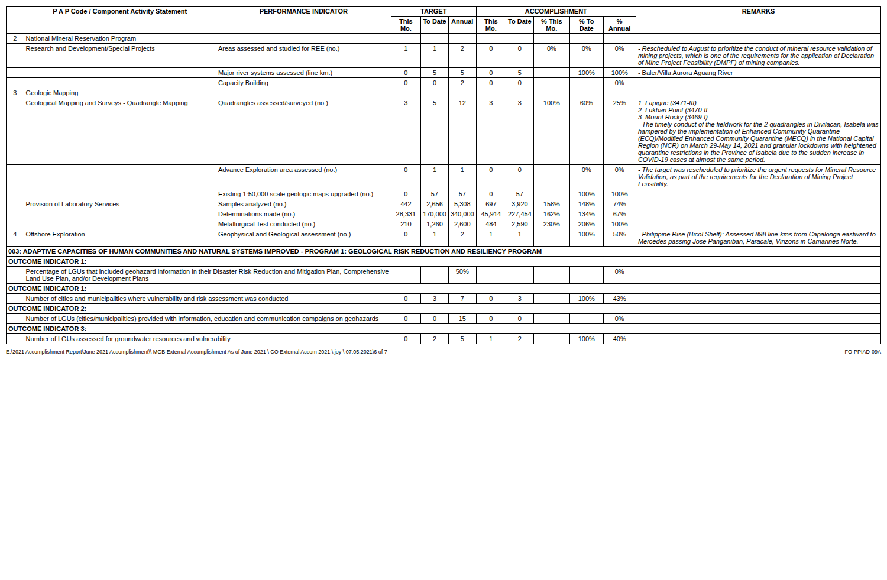| | P A P Code / Component Activity Statement | PERFORMANCE INDICATOR | TARGET | ACCOMPLISHMENT | REMARKS |
| --- | --- | --- | --- | --- | --- |
| This Mo. | To Date | Annual | This Mo. | To Date | % This Mo. | % To Date | % Annual |
| 2 | National Mineral Reservation Program | | | | | | | | | | |
| | Research and Development/Special Projects | Areas assessed and studied for REE (no.) | 1 | 1 | 2 | 0 | 0 | 0% | 0% | 0% | - Rescheduled to August to prioritize the conduct of mineral resource validation of mining projects, which is one of the requirements for the application of Declaration of Mine Project Feasibility (DMPF) of mining companies. |
| | | Major river systems assessed (line km.) | 0 | 5 | 5 | 0 | 5 | | 100% | 100% | - Baler/Villa Aurora Aguang River |
| | | Capacity Building | 0 | 0 | 2 | 0 | 0 | | | 0% | |
| 3 | Geologic Mapping | | | | | | | | | | |
| | Geological Mapping and Surveys - Quadrangle Mapping | Quadrangles assessed/surveyed (no.) | 3 | 5 | 12 | 3 | 3 | 100% | 60% | 25% | 1 Lapigue (3471-III) 2 Lukban Point (3470-II 3 Mount Rocky (3469-I) - The timely conduct of the fieldwork for the 2 quadrangles in Divilacan, Isabela was hampered by the implementation of Enhanced Community Quarantine (ECQ)/Modified Enhanced Community Quarantine (MECQ) in the National Capital Region (NCR) on March 29-May 14, 2021 and granular lockdowns with heightened quarantine restrictions in the Province of Isabela due to the sudden increase in COVID-19 cases at almost the same period. |
| | | Advance Exploration area assessed (no.) | 0 | 1 | 1 | 0 | 0 | | 0% | 0% | - The target was rescheduled to prioritize the urgent requests for Mineral Resource Validation, as part of the requirements for the Declaration of Mining Project Feasibility. |
| | | Existing 1:50,000 scale geologic maps upgraded (no.) | 0 | 57 | 57 | 0 | 57 | | 100% | 100% | |
| | Provision of Laboratory Services | Samples analyzed (no.) | 442 | 2,656 | 5,308 | 697 | 3,920 | 158% | 148% | 74% | |
| | | Determinations made (no.) | 28,331 | 170,000 | 340,000 | 45,914 | 227,454 | 162% | 134% | 67% | |
| | | Metallurgical Test conducted (no.) | 210 | 1,260 | 2,600 | 484 | 2,590 | 230% | 206% | 100% | |
| 4 | Offshore Exploration | Geophysical and Geological assessment (no.) | 0 | 1 | 2 | 1 | 1 | | 100% | 50% | - Philippine Rise (Bicol Shelf): Assessed 898 line-kms from Capalonga eastward to Mercedes passing Jose Panganiban, Paracale, Vinzons in Camarines Norte. |
| 003: ADAPTIVE CAPACITIES OF HUMAN COMMUNITIES AND NATURAL SYSTEMS IMPROVED - PROGRAM 1: GEOLOGICAL RISK REDUCTION AND RESILIENCY PROGRAM |
| OUTCOME INDICATOR 1: |
| | Percentage of LGUs that included geohazard information in their Disaster Risk Reduction and Mitigation Plan, Comprehensive Land Use Plan, and/or Development Plans | | | 50% | | | | | 0% | |
| OUTCOME INDICATOR 1: |
| | Number of cities and municipalities where vulnerability and risk assessment was conducted | 0 | 3 | 7 | 0 | 3 | | 100% | 43% | |
| OUTCOME INDICATOR 2: |
| | Number of LGUs (cities/municipalities) provided with information, education and communication campaigns on geohazards | 0 | 0 | 15 | 0 | 0 | | | 0% | |
| OUTCOME INDICATOR 3: |
| | Number of LGUs assessed for groundwater resources and vulnerability | 0 | 2 | 5 | 1 | 2 | | 100% | 40% | |
E:\2021 Accomplishment Report\June 2021 Accomplishment\\ MGB External Accomplishment As of June 2021 \ CO External Accom 2021 \ joy \ 07.05.2021\6 of 7 FO-PPIAD-09A